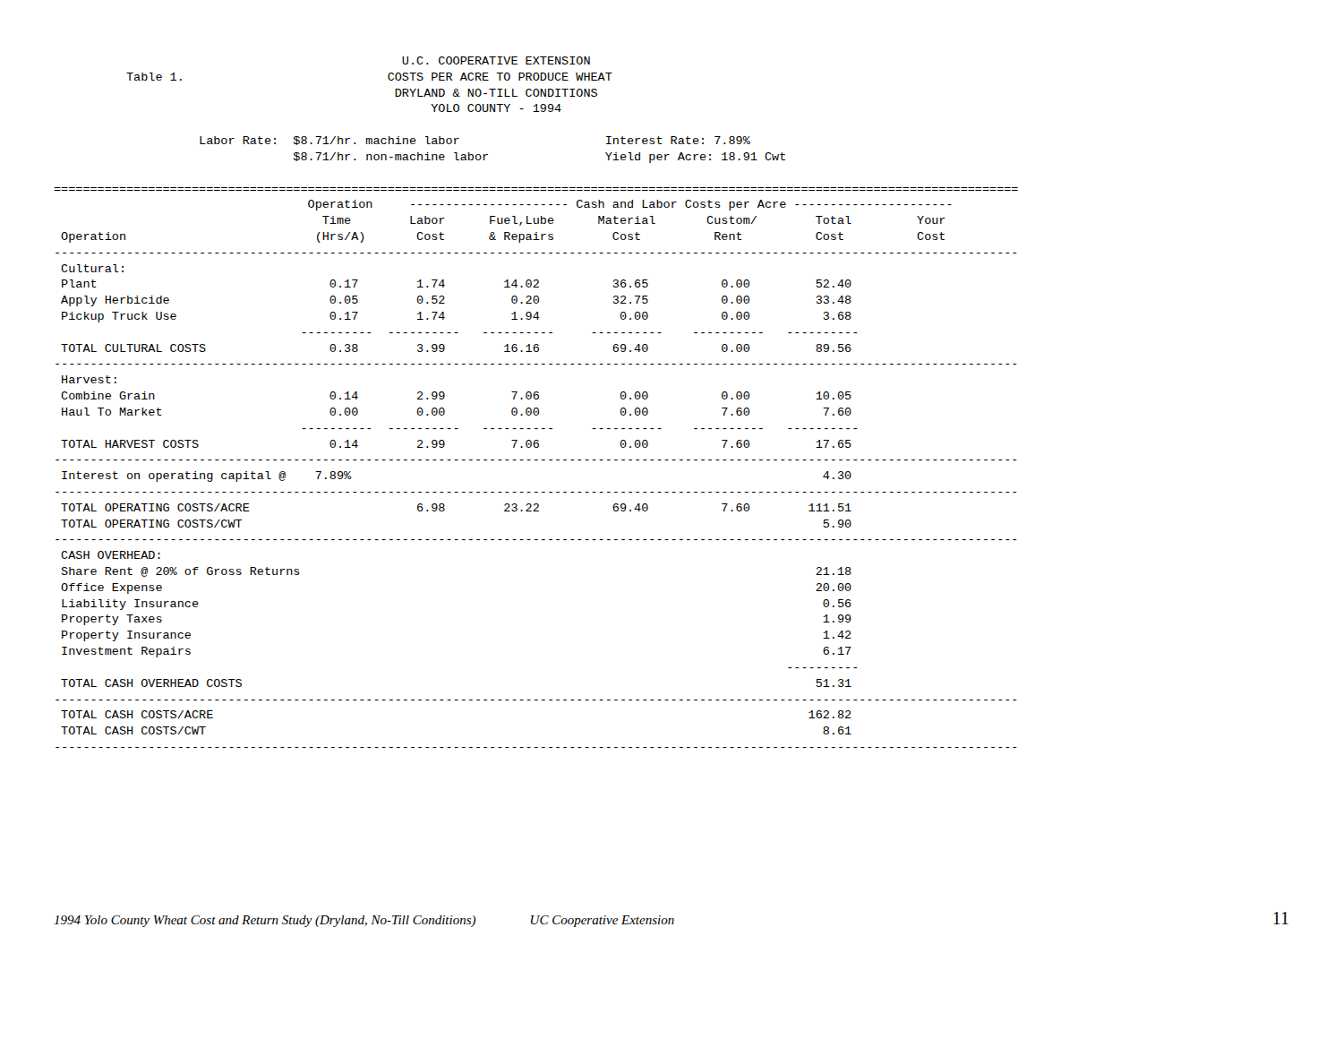U.C. COOPERATIVE EXTENSION
          Table 1.                            COSTS PER ACRE TO PRODUCE WHEAT
                                               DRYLAND & NO-TILL CONDITIONS
                                                    YOLO COUNTY - 1994

                    Labor Rate:  $8.71/hr. machine labor                    Interest Rate: 7.89%
                                 $8.71/hr. non-machine labor                Yield per Acre: 18.91 Cwt

=====================================================================================================================================
                                   Operation     ---------------------- Cash and Labor Costs per Acre ----------------------
                                     Time        Labor      Fuel,Lube      Material       Custom/        Total         Your
 Operation                          (Hrs/A)       Cost      & Repairs        Cost          Rent          Cost          Cost
-------------------------------------------------------------------------------------------------------------------------------------
 Cultural:
 Plant                                0.17        1.74        14.02          36.65          0.00         52.40
 Apply Herbicide                      0.05        0.52         0.20          32.75          0.00         33.48
 Pickup Truck Use                     0.17        1.74         1.94           0.00          0.00          3.68
                                  ----------  ----------   ----------     ----------    ----------   ----------
 TOTAL CULTURAL COSTS                 0.38        3.99        16.16          69.40          0.00         89.56
-------------------------------------------------------------------------------------------------------------------------------------
 Harvest:
 Combine Grain                        0.14        2.99         7.06           0.00          0.00         10.05
 Haul To Market                       0.00        0.00         0.00           0.00          7.60          7.60
                                  ----------  ----------   ----------     ----------    ----------   ----------
 TOTAL HARVEST COSTS                  0.14        2.99         7.06           0.00          7.60         17.65
-------------------------------------------------------------------------------------------------------------------------------------
 Interest on operating capital @    7.89%                                                                 4.30
-------------------------------------------------------------------------------------------------------------------------------------
 TOTAL OPERATING COSTS/ACRE                       6.98        23.22          69.40          7.60        111.51
 TOTAL OPERATING COSTS/CWT                                                                                5.90
-------------------------------------------------------------------------------------------------------------------------------------
 CASH OVERHEAD:
 Share Rent @ 20% of Gross Returns                                                                       21.18
 Office Expense                                                                                          20.00
 Liability Insurance                                                                                      0.56
 Property Taxes                                                                                           1.99
 Property Insurance                                                                                       1.42
 Investment Repairs                                                                                       6.17
                                                                                                     ----------
 TOTAL CASH OVERHEAD COSTS                                                                               51.31
-------------------------------------------------------------------------------------------------------------------------------------
 TOTAL CASH COSTS/ACRE                                                                                  162.82
 TOTAL CASH COSTS/CWT                                                                                     8.61
-------------------------------------------------------------------------------------------------------------------------------------
1994 Yolo County Wheat Cost and Return Study (Dryland, No-Till Conditions) UC Cooperative Extension 11